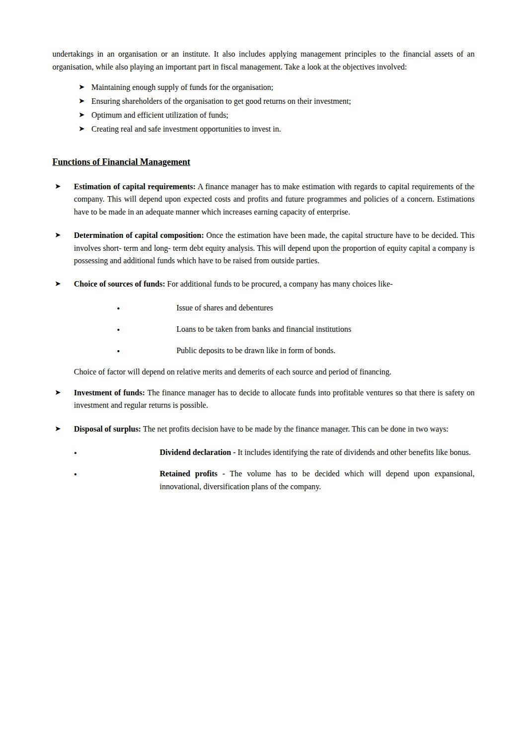undertakings in an organisation or an institute. It also includes applying management principles to the financial assets of an organisation, while also playing an important part in fiscal management. Take a look at the objectives involved:
Maintaining enough supply of funds for the organisation;
Ensuring shareholders of the organisation to get good returns on their investment;
Optimum and efficient utilization of funds;
Creating real and safe investment opportunities to invest in.
Functions of Financial Management
Estimation of capital requirements: A finance manager has to make estimation with regards to capital requirements of the company. This will depend upon expected costs and profits and future programmes and policies of a concern. Estimations have to be made in an adequate manner which increases earning capacity of enterprise.
Determination of capital composition: Once the estimation have been made, the capital structure have to be decided. This involves short- term and long- term debt equity analysis. This will depend upon the proportion of equity capital a company is possessing and additional funds which have to be raised from outside parties.
Choice of sources of funds: For additional funds to be procured, a company has many choices like-
Issue of shares and debentures
Loans to be taken from banks and financial institutions
Public deposits to be drawn like in form of bonds.
Choice of factor will depend on relative merits and demerits of each source and period of financing.
Investment of funds: The finance manager has to decide to allocate funds into profitable ventures so that there is safety on investment and regular returns is possible.
Disposal of surplus: The net profits decision have to be made by the finance manager. This can be done in two ways:
Dividend declaration - It includes identifying the rate of dividends and other benefits like bonus.
Retained profits - The volume has to be decided which will depend upon expansional, innovational, diversification plans of the company.